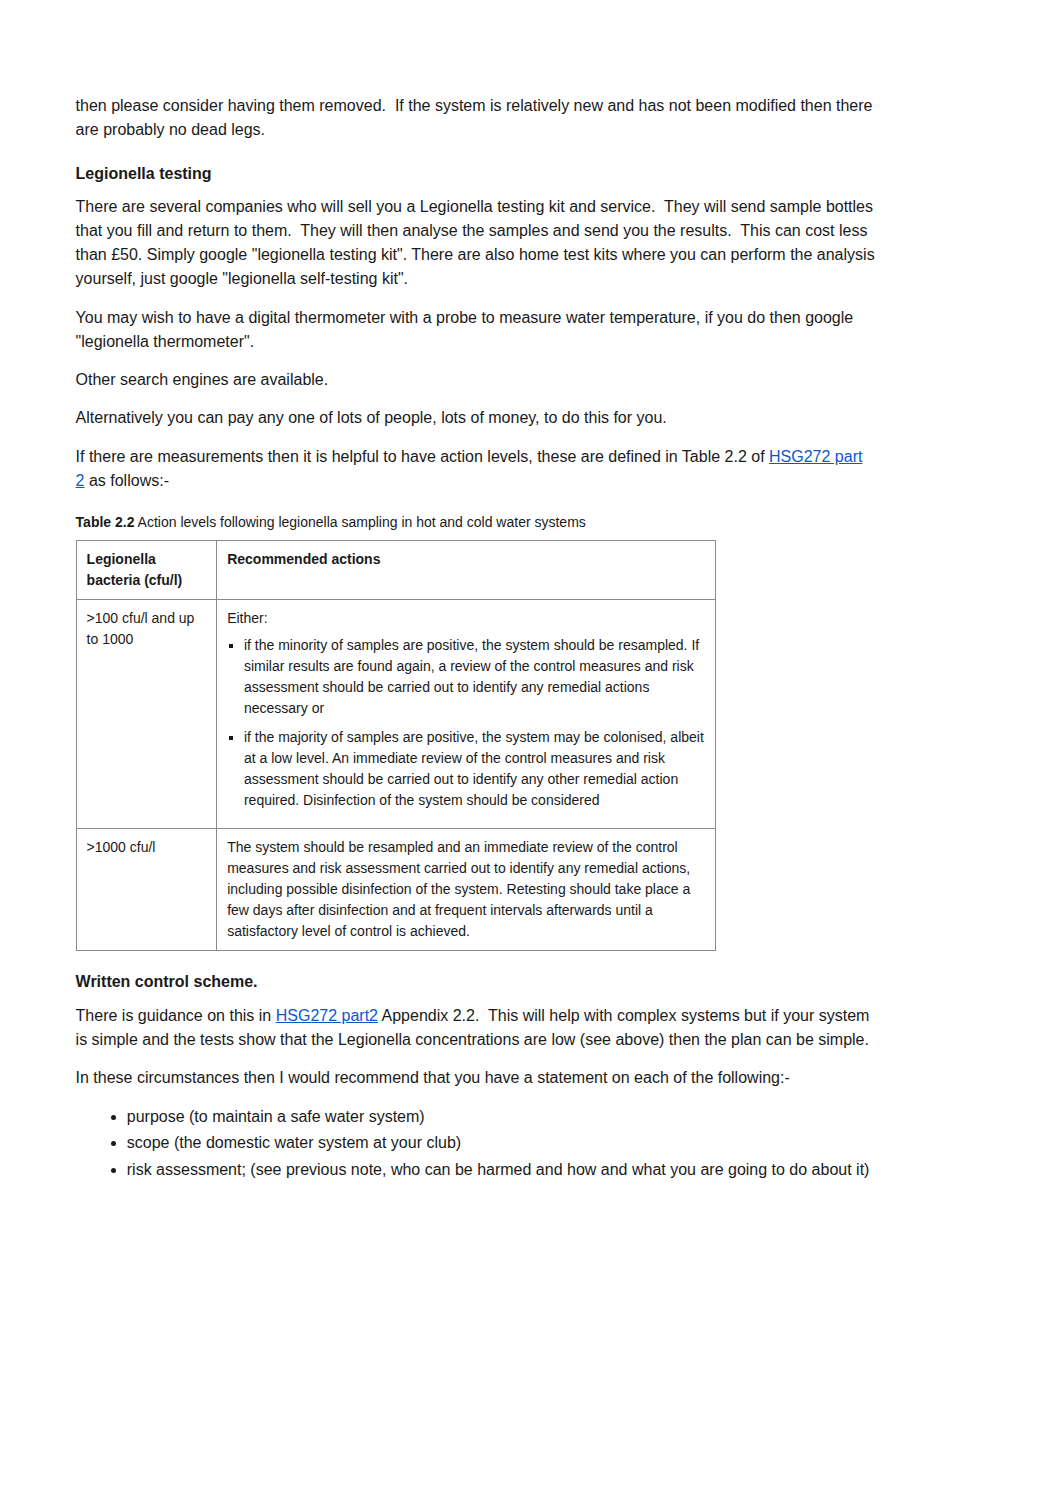then please consider having them removed. If the system is relatively new and has not been modified then there are probably no dead legs.
Legionella testing
There are several companies who will sell you a Legionella testing kit and service. They will send sample bottles that you fill and return to them. They will then analyse the samples and send you the results. This can cost less than £50. Simply google "legionella testing kit". There are also home test kits where you can perform the analysis yourself, just google "legionella self-testing kit".
You may wish to have a digital thermometer with a probe to measure water temperature, if you do then google "legionella thermometer".
Other search engines are available.
Alternatively you can pay any one of lots of people, lots of money, to do this for you.
If there are measurements then it is helpful to have action levels, these are defined in Table 2.2 of HSG272 part 2 as follows:-
Table 2.2 Action levels following legionella sampling in hot and cold water systems
| Legionella bacteria (cfu/l) | Recommended actions |
| --- | --- |
| >100 cfu/l and up to 1000 | Either: if the minority of samples are positive, the system should be resampled. If similar results are found again, a review of the control measures and risk assessment should be carried out to identify any remedial actions necessary or if the majority of samples are positive, the system may be colonised, albeit at a low level. An immediate review of the control measures and risk assessment should be carried out to identify any other remedial action required. Disinfection of the system should be considered |
| >1000 cfu/l | The system should be resampled and an immediate review of the control measures and risk assessment carried out to identify any remedial actions, including possible disinfection of the system. Retesting should take place a few days after disinfection and at frequent intervals afterwards until a satisfactory level of control is achieved. |
Written control scheme.
There is guidance on this in HSG272 part2 Appendix 2.2. This will help with complex systems but if your system is simple and the tests show that the Legionella concentrations are low (see above) then the plan can be simple.
In these circumstances then I would recommend that you have a statement on each of the following:-
purpose (to maintain a safe water system)
scope (the domestic water system at your club)
risk assessment; (see previous note, who can be harmed and how and what you are going to do about it)